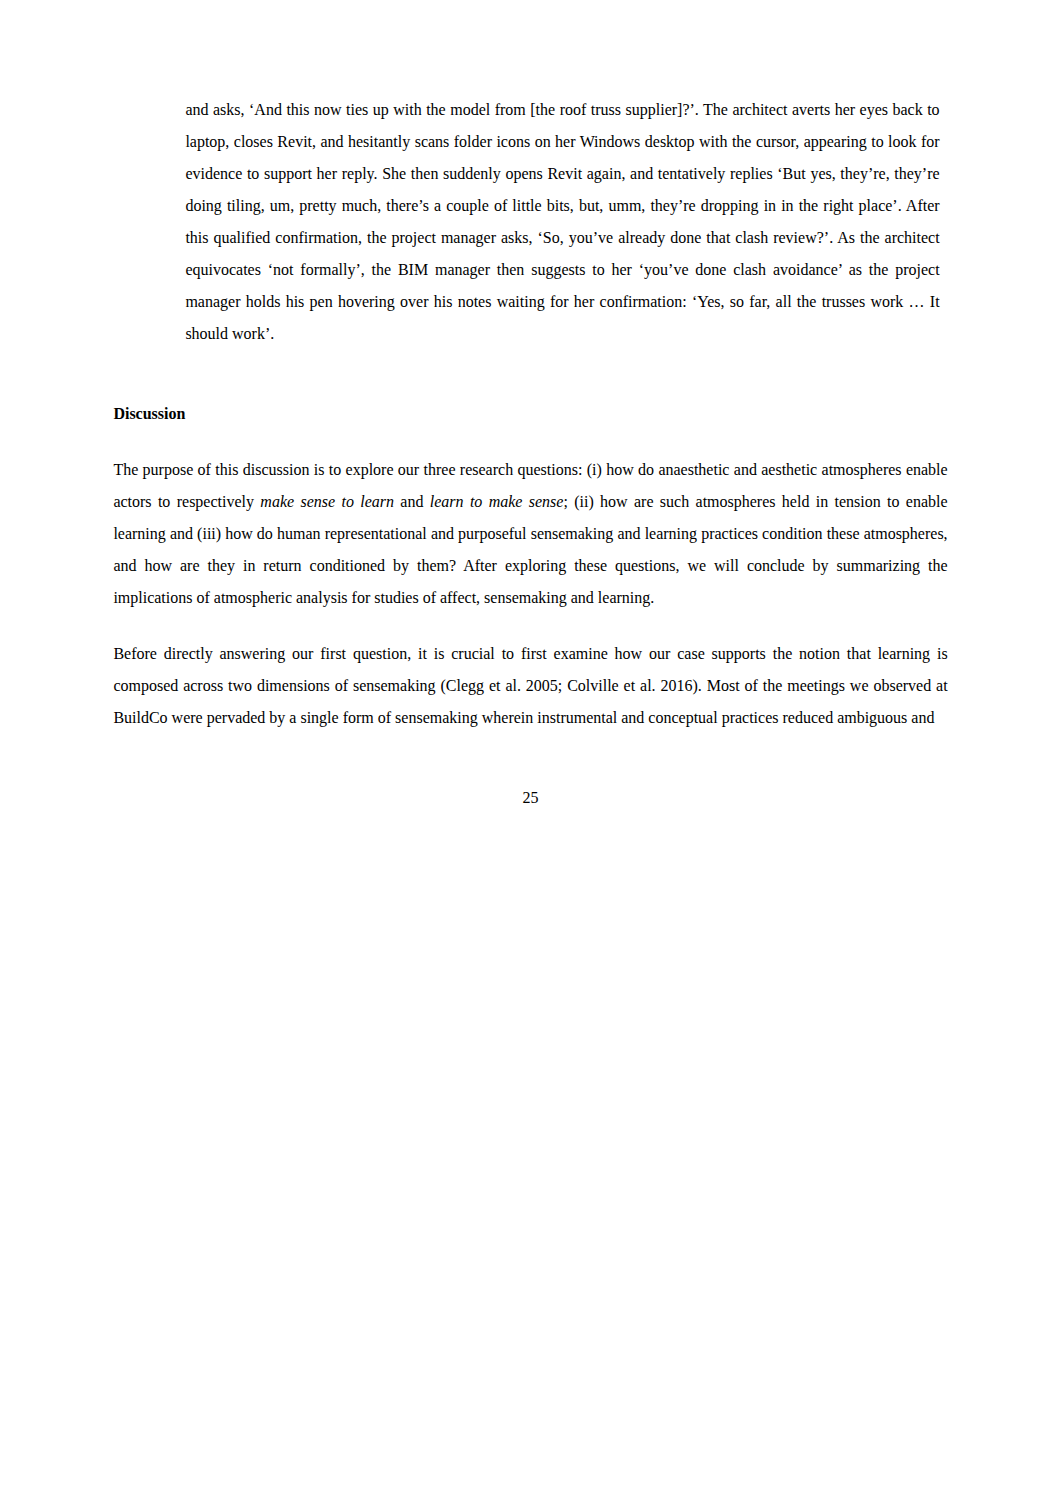and asks, ‘And this now ties up with the model from [the roof truss supplier]?’. The architect averts her eyes back to laptop, closes Revit, and hesitantly scans folder icons on her Windows desktop with the cursor, appearing to look for evidence to support her reply. She then suddenly opens Revit again, and tentatively replies ‘But yes, they’re, they’re doing tiling, um, pretty much, there’s a couple of little bits, but, umm, they’re dropping in in the right place’. After this qualified confirmation, the project manager asks, ‘So, you’ve already done that clash review?’. As the architect equivocates ‘not formally’, the BIM manager then suggests to her ‘you’ve done clash avoidance’ as the project manager holds his pen hovering over his notes waiting for her confirmation: ‘Yes, so far, all the trusses work … It should work’.
Discussion
The purpose of this discussion is to explore our three research questions: (i) how do anaesthetic and aesthetic atmospheres enable actors to respectively make sense to learn and learn to make sense; (ii) how are such atmospheres held in tension to enable learning and (iii) how do human representational and purposeful sensemaking and learning practices condition these atmospheres, and how are they in return conditioned by them? After exploring these questions, we will conclude by summarizing the implications of atmospheric analysis for studies of affect, sensemaking and learning.
Before directly answering our first question, it is crucial to first examine how our case supports the notion that learning is composed across two dimensions of sensemaking (Clegg et al. 2005; Colville et al. 2016). Most of the meetings we observed at BuildCo were pervaded by a single form of sensemaking wherein instrumental and conceptual practices reduced ambiguous and
25